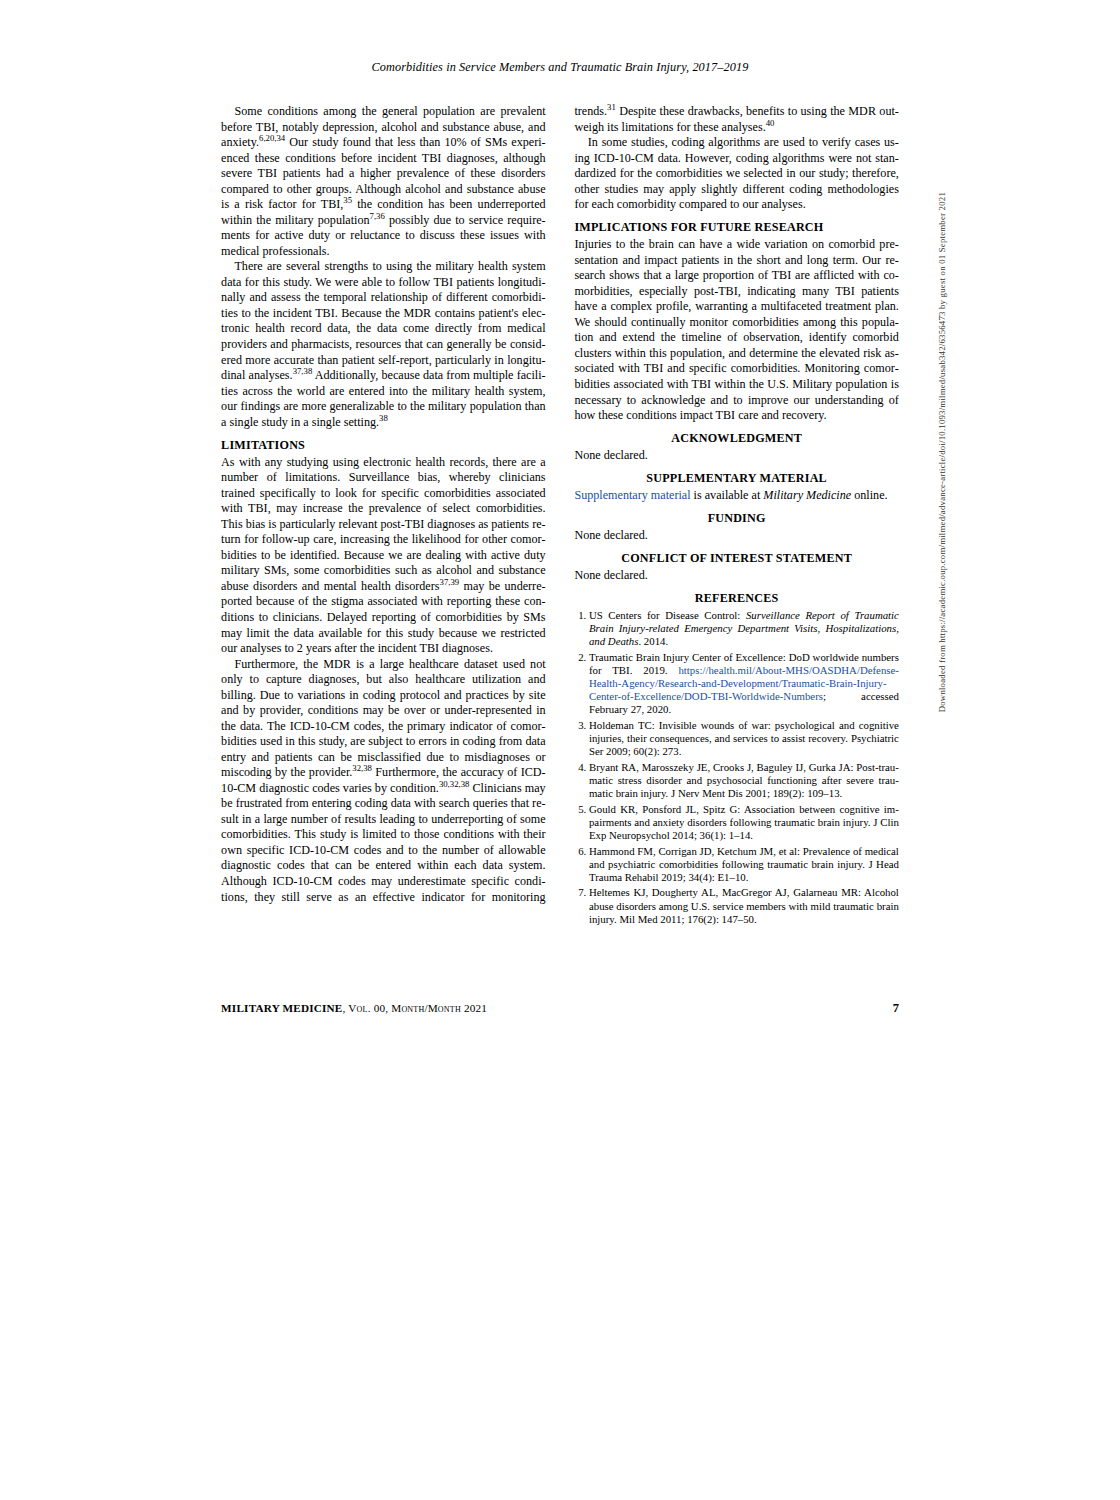Downloaded from https://academic.oup.com/milmed/advance-article/doi/10.1093/milmed/usab342/6356473 by guest on 01 September 2021
Comorbidities in Service Members and Traumatic Brain Injury, 2017–2019
Some conditions among the general population are prevalent before TBI, notably depression, alcohol and substance abuse, and anxiety.6,20,34 Our study found that less than 10% of SMs experienced these conditions before incident TBI diagnoses, although severe TBI patients had a higher prevalence of these disorders compared to other groups. Although alcohol and substance abuse is a risk factor for TBI,35 the condition has been underreported within the military population7,36 possibly due to service requirements for active duty or reluctance to discuss these issues with medical professionals.
There are several strengths to using the military health system data for this study. We were able to follow TBI patients longitudinally and assess the temporal relationship of different comorbidities to the incident TBI. Because the MDR contains patient's electronic health record data, the data come directly from medical providers and pharmacists, resources that can generally be considered more accurate than patient self-report, particularly in longitudinal analyses.37,38 Additionally, because data from multiple facilities across the world are entered into the military health system, our findings are more generalizable to the military population than a single study in a single setting.38
LIMITATIONS
As with any studying using electronic health records, there are a number of limitations. Surveillance bias, whereby clinicians trained specifically to look for specific comorbidities associated with TBI, may increase the prevalence of select comorbidities. This bias is particularly relevant post-TBI diagnoses as patients return for follow-up care, increasing the likelihood for other comorbidities to be identified. Because we are dealing with active duty military SMs, some comorbidities such as alcohol and substance abuse disorders and mental health disorders37,39 may be underreported because of the stigma associated with reporting these conditions to clinicians. Delayed reporting of comorbidities by SMs may limit the data available for this study because we restricted our analyses to 2 years after the incident TBI diagnoses.
Furthermore, the MDR is a large healthcare dataset used not only to capture diagnoses, but also healthcare utilization and billing. Due to variations in coding protocol and practices by site and by provider, conditions may be over or under-represented in the data. The ICD-10-CM codes, the primary indicator of comorbidities used in this study, are subject to errors in coding from data entry and patients can be misclassified due to misdiagnoses or miscoding by the provider.32,38 Furthermore, the accuracy of ICD-10-CM diagnostic codes varies by condition.30,32,38 Clinicians may be frustrated from entering coding data with search queries that result in a large number of results leading to underreporting of some comorbidities. This study is limited to those conditions with their own specific ICD-10-CM codes and to the number of allowable diagnostic codes that can be entered within each data system. Although ICD-10-CM codes may underestimate specific conditions, they still serve as an effective indicator for monitoring trends.31 Despite these drawbacks, benefits to using the MDR outweigh its limitations for these analyses.40
In some studies, coding algorithms are used to verify cases using ICD-10-CM data. However, coding algorithms were not standardized for the comorbidities we selected in our study; therefore, other studies may apply slightly different coding methodologies for each comorbidity compared to our analyses.
IMPLICATIONS FOR FUTURE RESEARCH
Injuries to the brain can have a wide variation on comorbid presentation and impact patients in the short and long term. Our research shows that a large proportion of TBI are afflicted with comorbidities, especially post-TBI, indicating many TBI patients have a complex profile, warranting a multifaceted treatment plan. We should continually monitor comorbidities among this population and extend the timeline of observation, identify comorbid clusters within this population, and determine the elevated risk associated with TBI and specific comorbidities. Monitoring comorbidities associated with TBI within the U.S. Military population is necessary to acknowledge and to improve our understanding of how these conditions impact TBI care and recovery.
ACKNOWLEDGMENT
None declared.
SUPPLEMENTARY MATERIAL
Supplementary material is available at Military Medicine online.
FUNDING
None declared.
CONFLICT OF INTEREST STATEMENT
None declared.
REFERENCES
US Centers for Disease Control: Surveillance Report of Traumatic Brain Injury-related Emergency Department Visits, Hospitalizations, and Deaths. 2014.
Traumatic Brain Injury Center of Excellence: DoD worldwide numbers for TBI. 2019. https://health.mil/About-MHS/OASDHA/Defense-Health-Agency/Research-and-Development/Traumatic-Brain-Injury-Center-of-Excellence/DOD-TBI-Worldwide-Numbers; accessed February 27, 2020.
Holdeman TC: Invisible wounds of war: psychological and cognitive injuries, their consequences, and services to assist recovery. Psychiatric Ser 2009; 60(2): 273.
Bryant RA, Marosszeky JE, Crooks J, Baguley IJ, Gurka JA: Post-traumatic stress disorder and psychosocial functioning after severe traumatic brain injury. J Nerv Ment Dis 2001; 189(2): 109–13.
Gould KR, Ponsford JL, Spitz G: Association between cognitive impairments and anxiety disorders following traumatic brain injury. J Clin Exp Neuropsychol 2014; 36(1): 1–14.
Hammond FM, Corrigan JD, Ketchum JM, et al: Prevalence of medical and psychiatric comorbidities following traumatic brain injury. J Head Trauma Rehabil 2019; 34(4): E1–10.
Heltemes KJ, Dougherty AL, MacGregor AJ, Galarneau MR: Alcohol abuse disorders among U.S. service members with mild traumatic brain injury. Mil Med 2011; 176(2): 147–50.
MILITARY MEDICINE, Vol. 00, Month/Month 2021
7